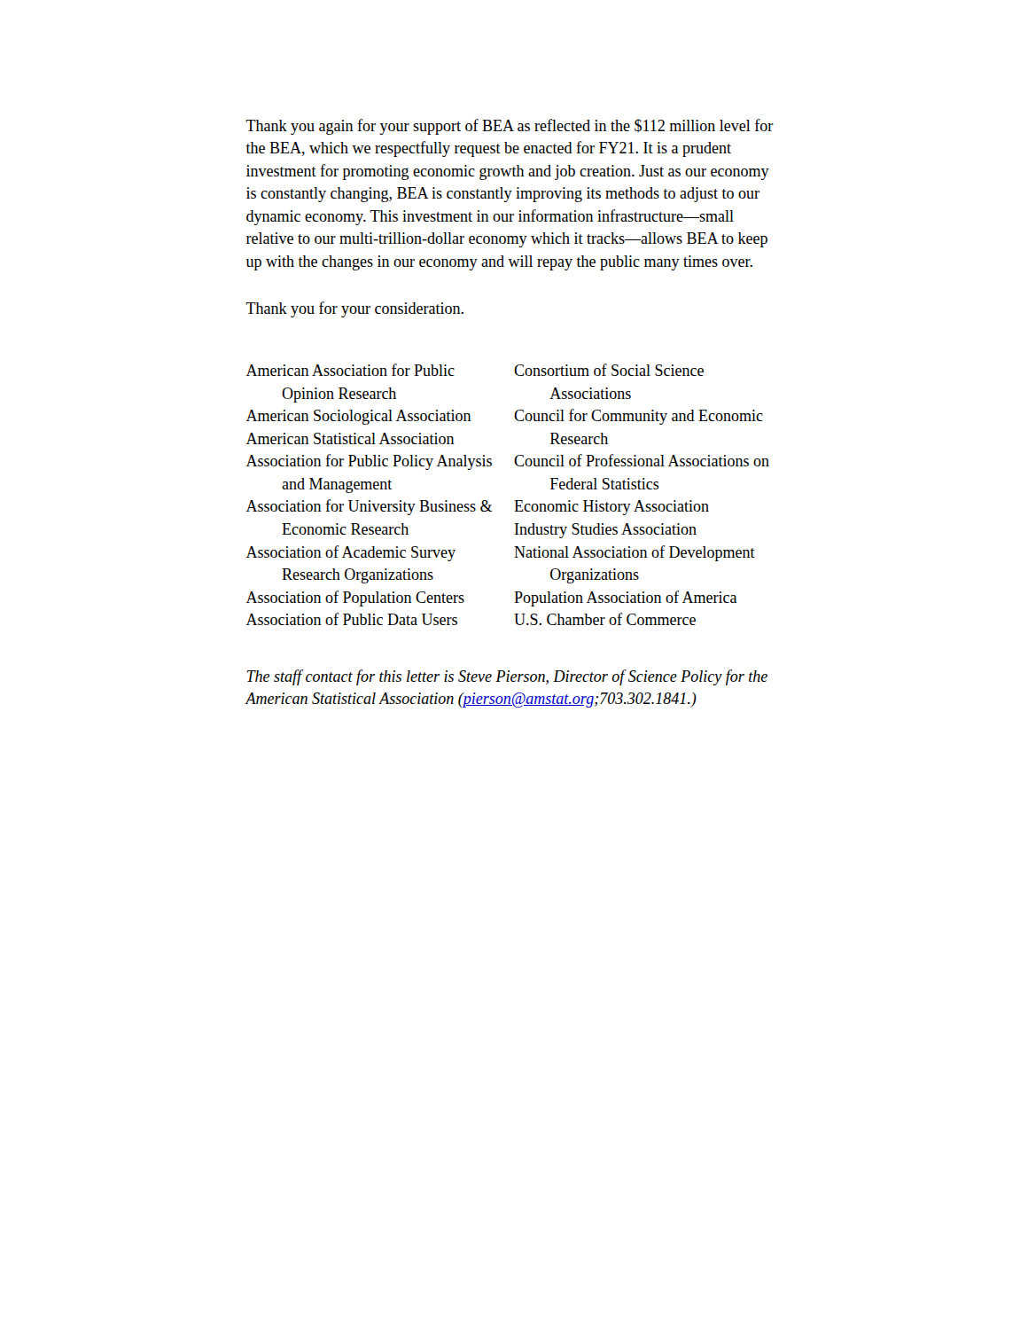Thank you again for your support of BEA as reflected in the $112 million level for the BEA, which we respectfully request be enacted for FY21. It is a prudent investment for promoting economic growth and job creation. Just as our economy is constantly changing, BEA is constantly improving its methods to adjust to our dynamic economy. This investment in our information infrastructure—small relative to our multi-trillion-dollar economy which it tracks—allows BEA to keep up with the changes in our economy and will repay the public many times over.
Thank you for your consideration.
| American Association for Public Opinion Research American Sociological Association American Statistical Association Association for Public Policy Analysis and Management Association for University Business & Economic Research Association of Academic Survey Research Organizations Association of Population Centers Association of Public Data Users | Consortium of Social Science Associations Council for Community and Economic Research Council of Professional Associations on Federal Statistics Economic History Association Industry Studies Association National Association of Development Organizations Population Association of America U.S. Chamber of Commerce |
The staff contact for this letter is Steve Pierson, Director of Science Policy for the American Statistical Association (pierson@amstat.org;703.302.1841.)